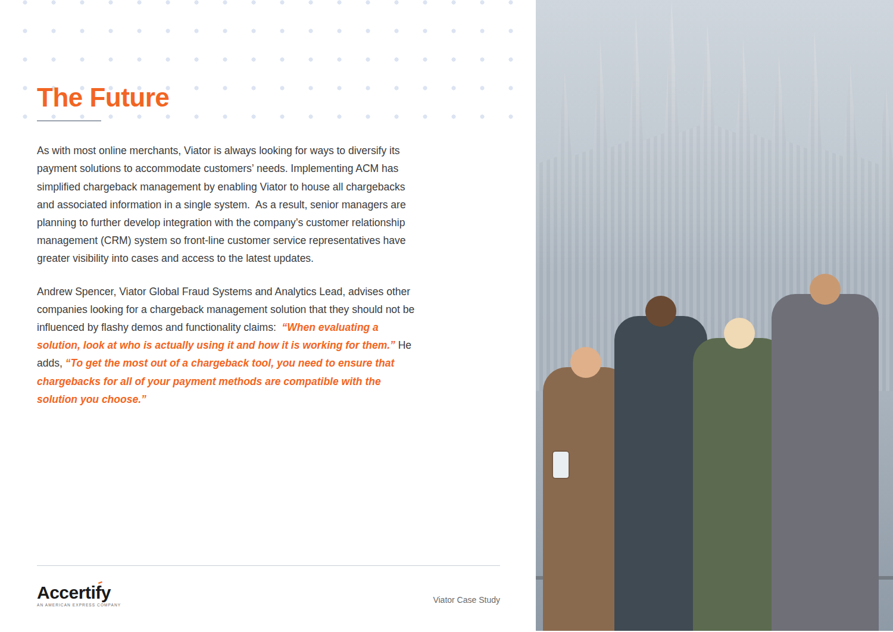The Future
As with most online merchants, Viator is always looking for ways to diversify its payment solutions to accommodate customers’ needs. Implementing ACM has simplified chargeback management by enabling Viator to house all chargebacks and associated information in a single system. As a result, senior managers are planning to further develop integration with the company’s customer relationship management (CRM) system so front-line customer service representatives have greater visibility into cases and access to the latest updates.
Andrew Spencer, Viator Global Fraud Systems and Analytics Lead, advises other companies looking for a chargeback management solution that they should not be influenced by flashy demos and functionality claims: “When evaluating a solution, look at who is actually using it and how it is working for them.” He adds, “To get the most out of a chargeback tool, you need to ensure that chargebacks for all of your payment methods are compatible with the solution you choose.”
Accertify•••
An American Express Company
Viator Case Study